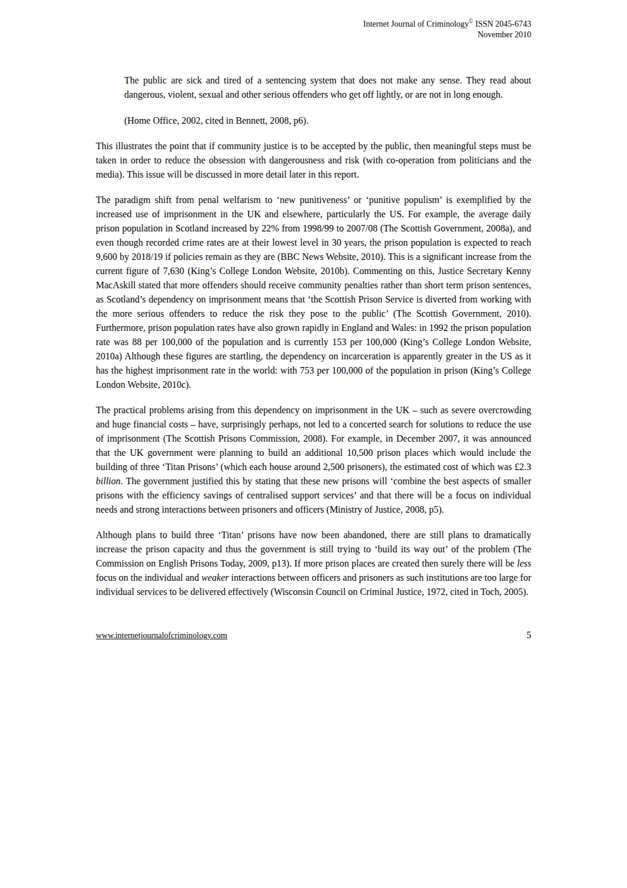Internet Journal of Criminology© ISSN 2045-6743
November 2010
The public are sick and tired of a sentencing system that does not make any sense. They read about dangerous, violent, sexual and other serious offenders who get off lightly, or are not in long enough.
(Home Office, 2002, cited in Bennett, 2008, p6).
This illustrates the point that if community justice is to be accepted by the public, then meaningful steps must be taken in order to reduce the obsession with dangerousness and risk (with co-operation from politicians and the media). This issue will be discussed in more detail later in this report.
The paradigm shift from penal welfarism to ‘new punitiveness’ or ‘punitive populism’ is exemplified by the increased use of imprisonment in the UK and elsewhere, particularly the US. For example, the average daily prison population in Scotland increased by 22% from 1998/99 to 2007/08 (The Scottish Government, 2008a), and even though recorded crime rates are at their lowest level in 30 years, the prison population is expected to reach 9,600 by 2018/19 if policies remain as they are (BBC News Website, 2010). This is a significant increase from the current figure of 7,630 (King’s College London Website, 2010b). Commenting on this, Justice Secretary Kenny MacAskill stated that more offenders should receive community penalties rather than short term prison sentences, as Scotland’s dependency on imprisonment means that ‘the Scottish Prison Service is diverted from working with the more serious offenders to reduce the risk they pose to the public’ (The Scottish Government, 2010). Furthermore, prison population rates have also grown rapidly in England and Wales: in 1992 the prison population rate was 88 per 100,000 of the population and is currently 153 per 100,000 (King’s College London Website, 2010a) Although these figures are startling, the dependency on incarceration is apparently greater in the US as it has the highest imprisonment rate in the world: with 753 per 100,000 of the population in prison (King’s College London Website, 2010c).
The practical problems arising from this dependency on imprisonment in the UK – such as severe overcrowding and huge financial costs – have, surprisingly perhaps, not led to a concerted search for solutions to reduce the use of imprisonment (The Scottish Prisons Commission, 2008). For example, in December 2007, it was announced that the UK government were planning to build an additional 10,500 prison places which would include the building of three ‘Titan Prisons’ (which each house around 2,500 prisoners), the estimated cost of which was £2.3 billion. The government justified this by stating that these new prisons will ‘combine the best aspects of smaller prisons with the efficiency savings of centralised support services’ and that there will be a focus on individual needs and strong interactions between prisoners and officers (Ministry of Justice, 2008, p5).
Although plans to build three ‘Titan’ prisons have now been abandoned, there are still plans to dramatically increase the prison capacity and thus the government is still trying to ‘build its way out’ of the problem (The Commission on English Prisons Today, 2009, p13). If more prison places are created then surely there will be less focus on the individual and weaker interactions between officers and prisoners as such institutions are too large for individual services to be delivered effectively (Wisconsin Council on Criminal Justice, 1972, cited in Toch, 2005).
www.internetjournalofcriminology.com 5